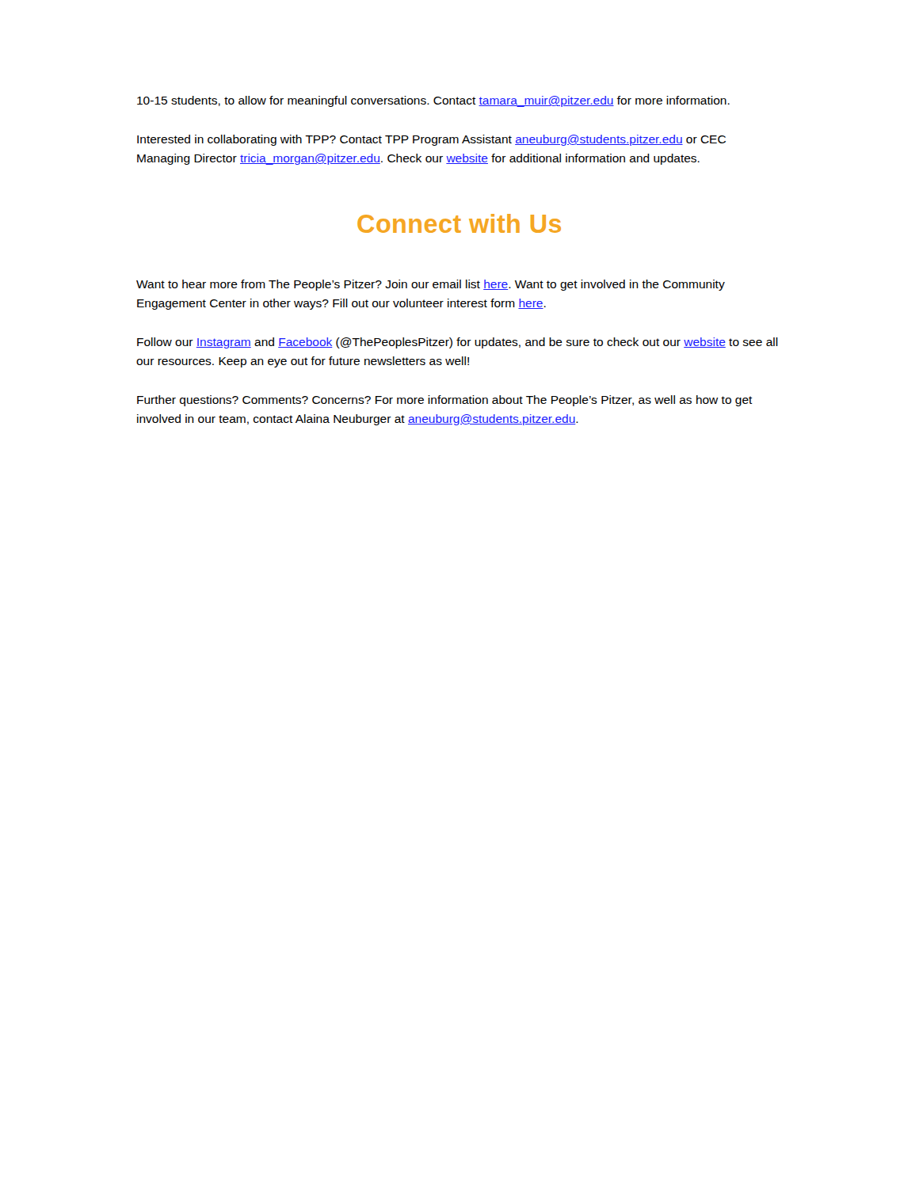10-15 students, to allow for meaningful conversations. Contact tamara_muir@pitzer.edu for more information.
Interested in collaborating with TPP? Contact TPP Program Assistant aneuburg@students.pitzer.edu or CEC Managing Director tricia_morgan@pitzer.edu. Check our website for additional information and updates.
Connect with Us
Want to hear more from The People’s Pitzer? Join our email list here. Want to get involved in the Community Engagement Center in other ways? Fill out our volunteer interest form here.
Follow our Instagram and Facebook (@ThePeoplesPitzer) for updates, and be sure to check out our website to see all our resources. Keep an eye out for future newsletters as well!
Further questions? Comments? Concerns? For more information about The People’s Pitzer, as well as how to get involved in our team, contact Alaina Neuburger at aneuburg@students.pitzer.edu.